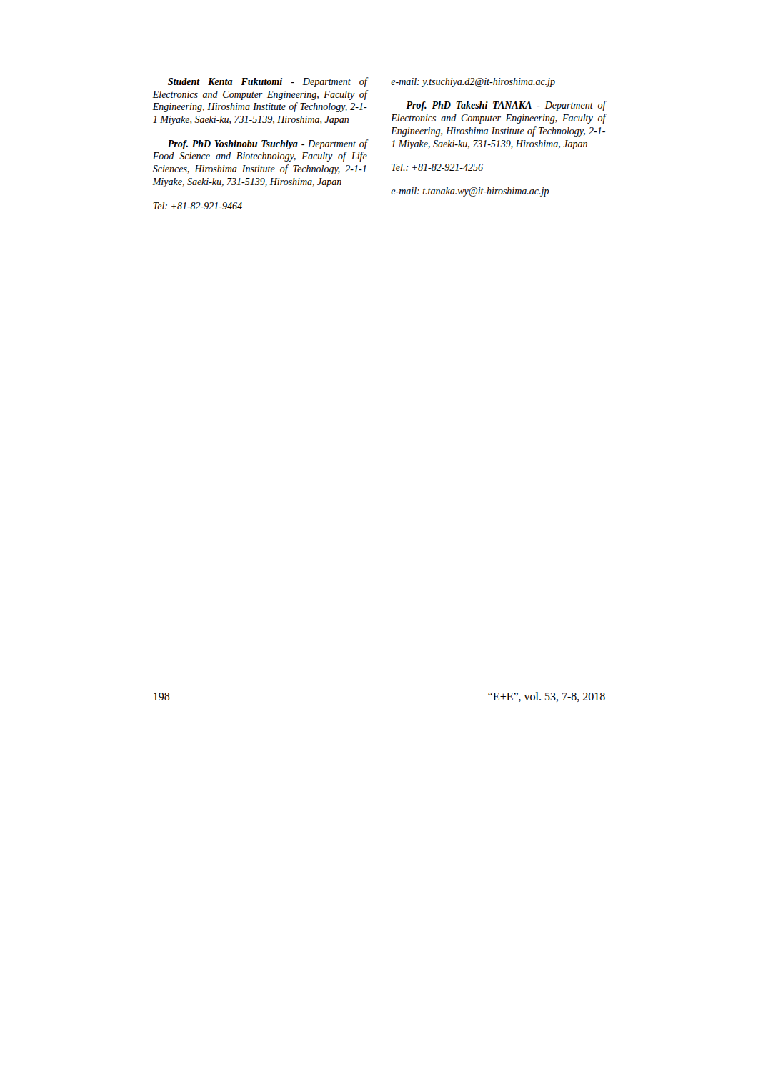Student Kenta Fukutomi - Department of Electronics and Computer Engineering, Faculty of Engineering, Hiroshima Institute of Technology, 2-1-1 Miyake, Saeki-ku, 731-5139, Hiroshima, Japan
Prof. PhD Yoshinobu Tsuchiya - Department of Food Science and Biotechnology, Faculty of Life Sciences, Hiroshima Institute of Technology, 2-1-1 Miyake, Saeki-ku, 731-5139, Hiroshima, Japan
Tel: +81-82-921-9464
e-mail: y.tsuchiya.d2@it-hiroshima.ac.jp
Prof. PhD Takeshi TANAKA - Department of Electronics and Computer Engineering, Faculty of Engineering, Hiroshima Institute of Technology, 2-1-1 Miyake, Saeki-ku, 731-5139, Hiroshima, Japan
Tel.: +81-82-921-4256
e-mail: t.tanaka.wy@it-hiroshima.ac.jp
198
“E+E”, vol. 53, 7-8, 2018